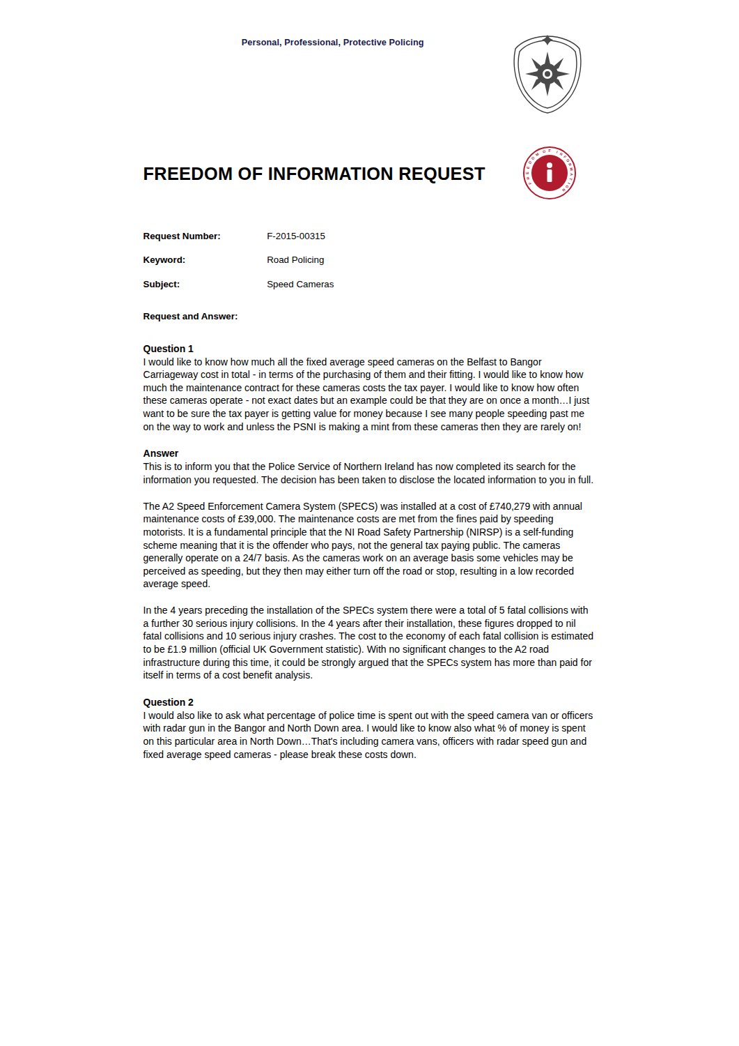Personal, Professional, Protective Policing
FREEDOM OF INFORMATION REQUEST
F R E E D O M O F I N F O R M A T I O N
| Request Number: | F-2015-00315 |
| Keyword: | Road Policing |
| Subject: | Speed Cameras |
Request and Answer:
Question 1
I would like to know how much all the fixed average speed cameras on the Belfast to Bangor Carriageway cost in total - in terms of the purchasing of them and their fitting. I would like to know how much the maintenance contract for these cameras costs the tax payer. I would like to know how often these cameras operate - not exact dates but an example could be that they are on once a month…I just want to be sure the tax payer is getting value for money because I see many people speeding past me on the way to work and unless the PSNI is making a mint from these cameras then they are rarely on!
Answer
This is to inform you that the Police Service of Northern Ireland has now completed its search for the information you requested. The decision has been taken to disclose the located information to you in full.
The A2 Speed Enforcement Camera System (SPECS) was installed at a cost of £740,279 with annual maintenance costs of £39,000. The maintenance costs are met from the fines paid by speeding motorists. It is a fundamental principle that the NI Road Safety Partnership (NIRSP) is a self-funding scheme meaning that it is the offender who pays, not the general tax paying public. The cameras generally operate on a 24/7 basis. As the cameras work on an average basis some vehicles may be perceived as speeding, but they then may either turn off the road or stop, resulting in a low recorded average speed.
In the 4 years preceding the installation of the SPECs system there were a total of 5 fatal collisions with a further 30 serious injury collisions. In the 4 years after their installation, these figures dropped to nil fatal collisions and 10 serious injury crashes. The cost to the economy of each fatal collision is estimated to be £1.9 million (official UK Government statistic). With no significant changes to the A2 road infrastructure during this time, it could be strongly argued that the SPECs system has more than paid for itself in terms of a cost benefit analysis.
Question 2
I would also like to ask what percentage of police time is spent out with the speed camera van or officers with radar gun in the Bangor and North Down area. I would like to know also what % of money is spent on this particular area in North Down…That's including camera vans, officers with radar speed gun and fixed average speed cameras - please break these costs down.